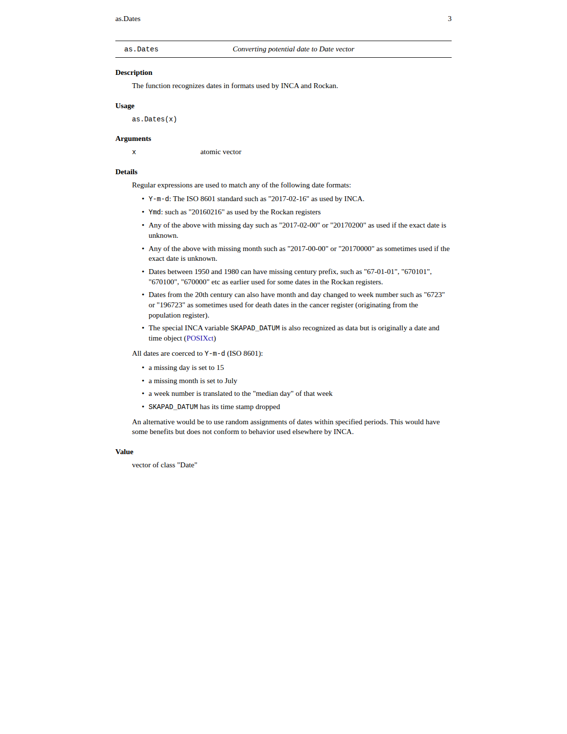as.Dates
3
as.Dates
Converting potential date to Date vector
Description
The function recognizes dates in formats used by INCA and Rockan.
Usage
as.Dates(x)
Arguments
x
atomic vector
Details
Regular expressions are used to match any of the following date formats:
Y-m-d: The ISO 8601 standard such as "2017-02-16" as used by INCA.
Ymd: such as "20160216" as used by the Rockan registers
Any of the above with missing day such as "2017-02-00" or "20170200" as used if the exact date is unknown.
Any of the above with missing month such as "2017-00-00" or "20170000" as sometimes used if the exact date is unknown.
Dates between 1950 and 1980 can have missing century prefix, such as "67-01-01", "670101", "670100", "670000" etc as earlier used for some dates in the Rockan registers.
Dates from the 20th century can also have month and day changed to week number such as "6723" or "196723" as sometimes used for death dates in the cancer register (originating from the population register).
The special INCA variable SKAPAD_DATUM is also recognized as data but is originally a date and time object (POSIXct)
All dates are coerced to Y-m-d (ISO 8601):
a missing day is set to 15
a missing month is set to July
a week number is translated to the "median day" of that week
SKAPAD_DATUM has its time stamp dropped
An alternative would be to use random assignments of dates within specified periods. This would have some benefits but does not conform to behavior used elsewhere by INCA.
Value
vector of class "Date"